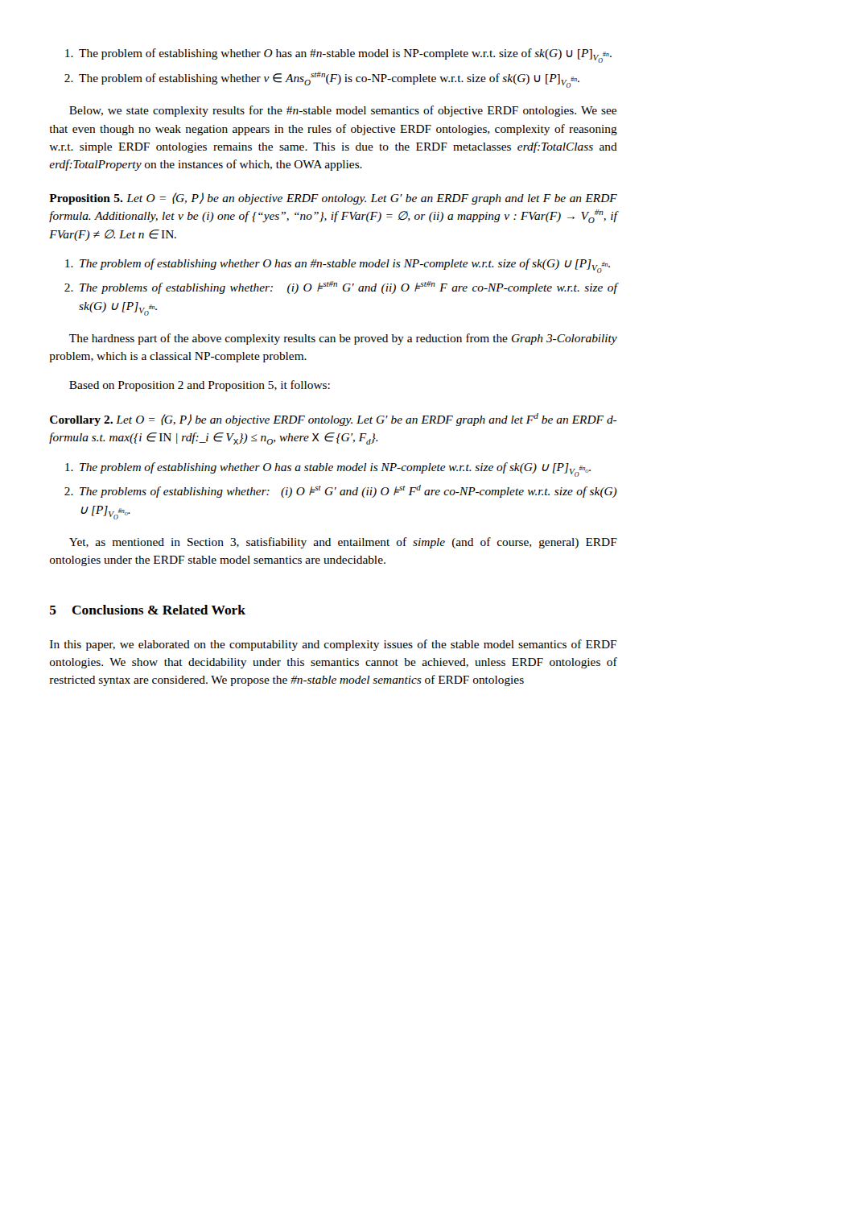The problem of establishing whether O has an #n-stable model is NP-complete w.r.t. size of sk(G) ∪ [P]VO#n.
The problem of establishing whether v ∈ AnsOst#n(F) is co-NP-complete w.r.t. size of sk(G) ∪ [P]VO#n.
Below, we state complexity results for the #n-stable model semantics of objective ERDF ontologies. We see that even though no weak negation appears in the rules of objective ERDF ontologies, complexity of reasoning w.r.t. simple ERDF ontologies remains the same. This is due to the ERDF metaclasses erdf:TotalClass and erdf:TotalProperty on the instances of which, the OWA applies.
Proposition 5. Let O = ⟨G, P⟩ be an objective ERDF ontology. Let G′ be an ERDF graph and let F be an ERDF formula. Additionally, let v be (i) one of {“yes”, “no”}, if FVar(F) = ∅, or (ii) a mapping v : FVar(F) → VO#n, if FVar(F) ≠ ∅. Let n ∈ IN.
The problem of establishing whether O has an #n-stable model is NP-complete w.r.t. size of sk(G) ∪ [P]VO#n.
The problems of establishing whether: (i) O ⊧st#n G′ and (ii) O ⊧st#n F are co-NP-complete w.r.t. size of sk(G) ∪ [P]VO#n.
The hardness part of the above complexity results can be proved by a reduction from the Graph 3-Colorability problem, which is a classical NP-complete problem.
Based on Proposition 2 and Proposition 5, it follows:
Corollary 2. Let O = ⟨G, P⟩ be an objective ERDF ontology. Let G′ be an ERDF graph and let Fd be an ERDF d-formula s.t. max({i ∈ IN | rdf:_i ∈ VX}) ≤ nO, where X ∈ {G′, Fd}.
The problem of establishing whether O has a stable model is NP-complete w.r.t. size of sk(G) ∪ [P]VO#nO.
The problems of establishing whether: (i) O ⊧st G′ and (ii) O ⊧st Fd are co-NP-complete w.r.t. size of sk(G) ∪ [P]VO#nO.
Yet, as mentioned in Section 3, satisfiability and entailment of simple (and of course, general) ERDF ontologies under the ERDF stable model semantics are undecidable.
5 Conclusions & Related Work
In this paper, we elaborated on the computability and complexity issues of the stable model semantics of ERDF ontologies. We show that decidability under this semantics cannot be achieved, unless ERDF ontologies of restricted syntax are considered. We propose the #n-stable model semantics of ERDF ontologies